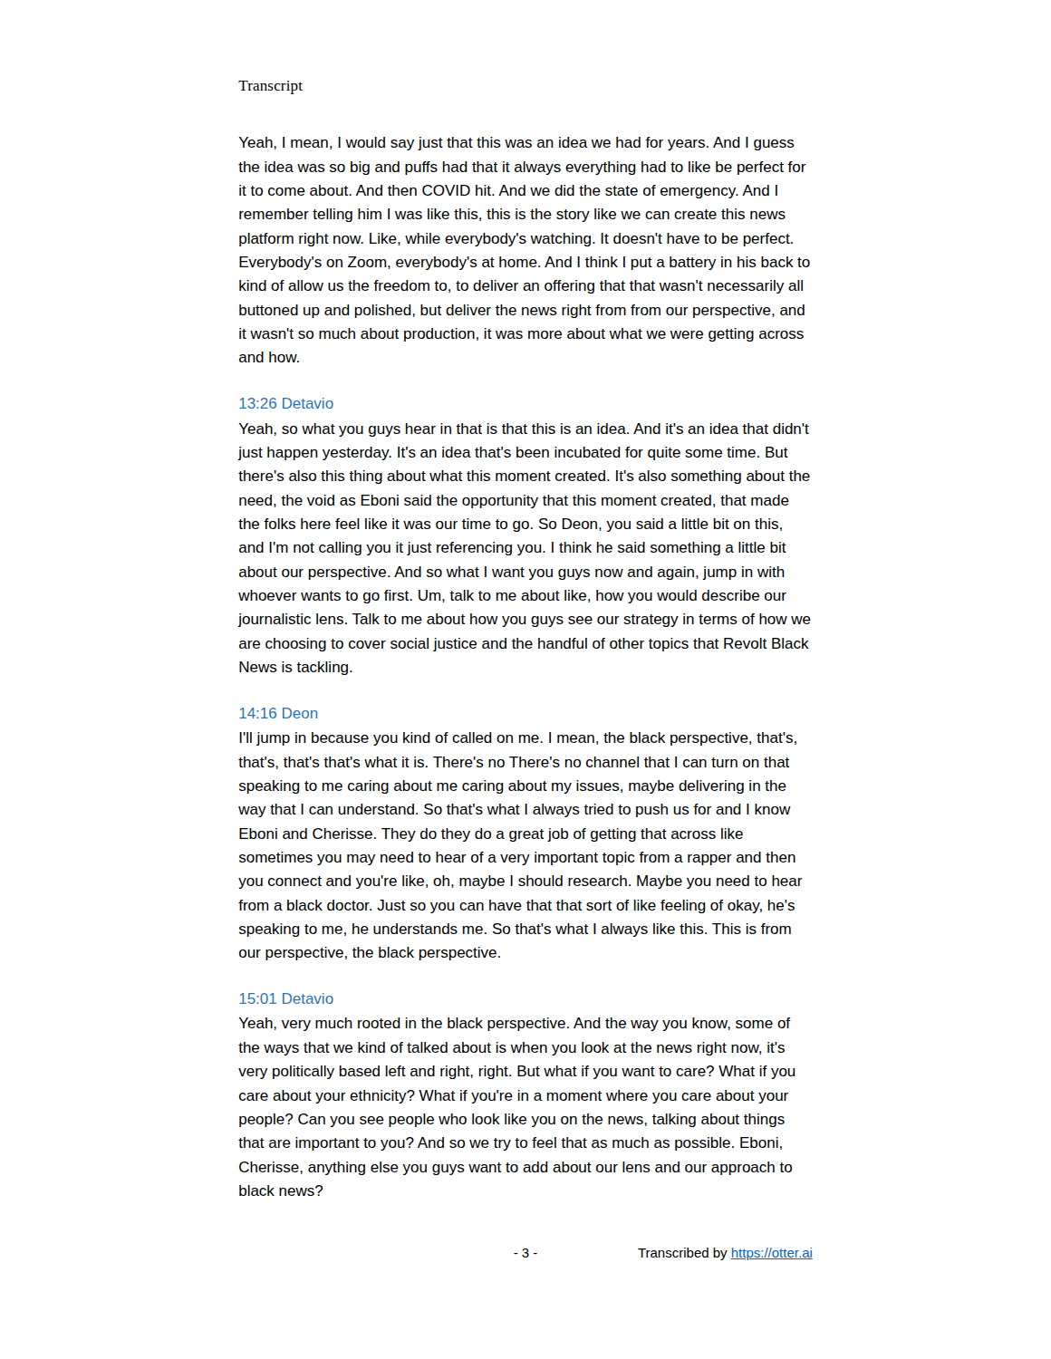Transcript
Yeah, I mean, I would say just that this was an idea we had for years. And I guess the idea was so big and puffs had that it always everything had to like be perfect for it to come about. And then COVID hit. And we did the state of emergency. And I remember telling him I was like this, this is the story like we can create this news platform right now. Like, while everybody's watching. It doesn't have to be perfect. Everybody's on Zoom, everybody's at home. And I think I put a battery in his back to kind of allow us the freedom to, to deliver an offering that that wasn't necessarily all buttoned up and polished, but deliver the news right from from our perspective, and it wasn't so much about production, it was more about what we were getting across and how.
13:26 Detavio
Yeah, so what you guys hear in that is that this is an idea. And it's an idea that didn't just happen yesterday. It's an idea that's been incubated for quite some time. But there's also this thing about what this moment created. It's also something about the need, the void as Eboni said the opportunity that this moment created, that made the folks here feel like it was our time to go. So Deon, you said a little bit on this, and I'm not calling you it just referencing you. I think he said something a little bit about our perspective. And so what I want you guys now and again, jump in with whoever wants to go first. Um, talk to me about like, how you would describe our journalistic lens. Talk to me about how you guys see our strategy in terms of how we are choosing to cover social justice and the handful of other topics that Revolt Black News is tackling.
14:16 Deon
I'll jump in because you kind of called on me. I mean, the black perspective, that's, that's, that's that's what it is. There's no There's no channel that I can turn on that speaking to me caring about me caring about my issues, maybe delivering in the way that I can understand. So that's what I always tried to push us for and I know Eboni and Cherisse. They do they do a great job of getting that across like sometimes you may need to hear of a very important topic from a rapper and then you connect and you're like, oh, maybe I should research. Maybe you need to hear from a black doctor. Just so you can have that that sort of like feeling of okay, he's speaking to me, he understands me. So that's what I always like this. This is from our perspective, the black perspective.
15:01 Detavio
Yeah, very much rooted in the black perspective. And the way you know, some of the ways that we kind of talked about is when you look at the news right now, it's very politically based left and right, right. But what if you want to care? What if you care about your ethnicity? What if you're in a moment where you care about your people? Can you see people who look like you on the news, talking about things that are important to you? And so we try to feel that as much as possible. Eboni, Cherisse, anything else you guys want to add about our lens and our approach to black news?
- 3 - Transcribed by https://otter.ai